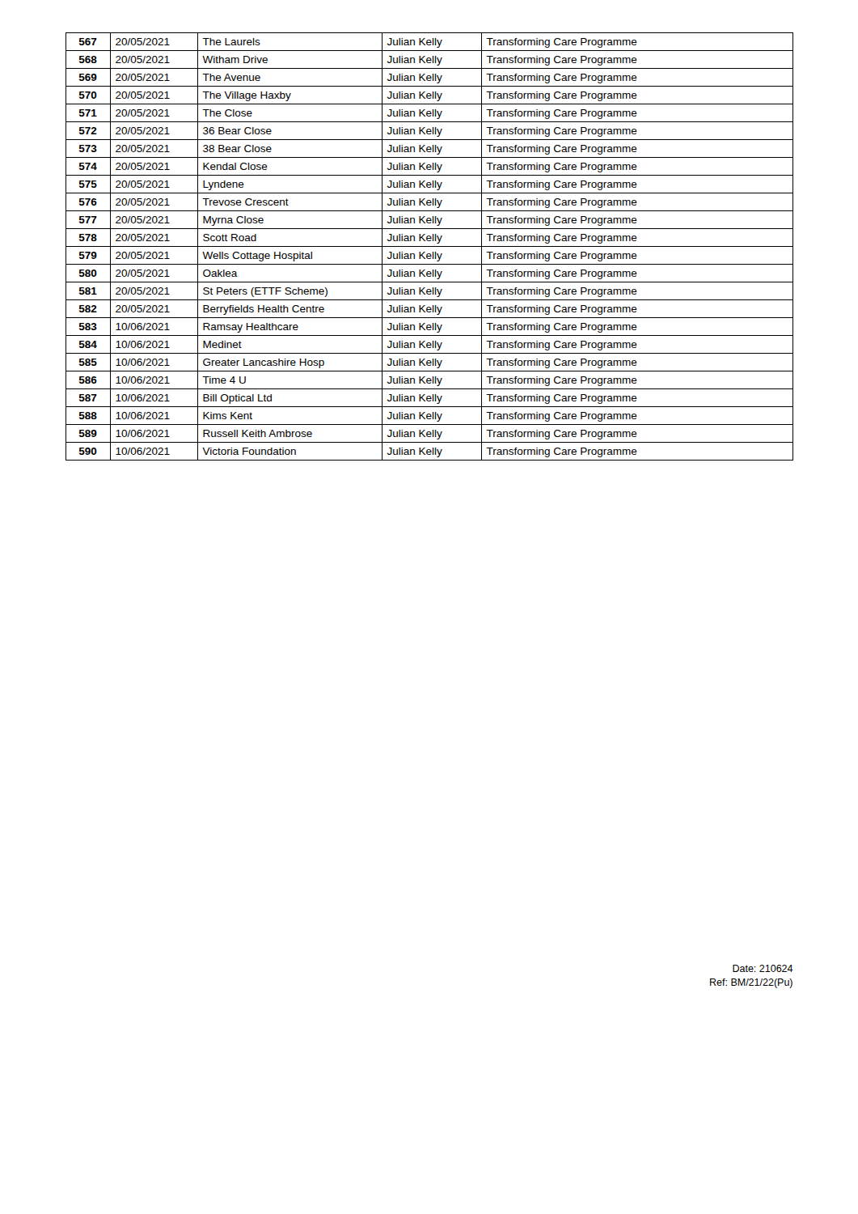| 567 | 20/05/2021 | The Laurels | Julian Kelly | Transforming Care Programme |
| 568 | 20/05/2021 | Witham Drive | Julian Kelly | Transforming Care Programme |
| 569 | 20/05/2021 | The Avenue | Julian Kelly | Transforming Care Programme |
| 570 | 20/05/2021 | The Village Haxby | Julian Kelly | Transforming Care Programme |
| 571 | 20/05/2021 | The Close | Julian Kelly | Transforming Care Programme |
| 572 | 20/05/2021 | 36 Bear Close | Julian Kelly | Transforming Care Programme |
| 573 | 20/05/2021 | 38 Bear Close | Julian Kelly | Transforming Care Programme |
| 574 | 20/05/2021 | Kendal Close | Julian Kelly | Transforming Care Programme |
| 575 | 20/05/2021 | Lyndene | Julian Kelly | Transforming Care Programme |
| 576 | 20/05/2021 | Trevose Crescent | Julian Kelly | Transforming Care Programme |
| 577 | 20/05/2021 | Myrna Close | Julian Kelly | Transforming Care Programme |
| 578 | 20/05/2021 | Scott Road | Julian Kelly | Transforming Care Programme |
| 579 | 20/05/2021 | Wells Cottage Hospital | Julian Kelly | Transforming Care Programme |
| 580 | 20/05/2021 | Oaklea | Julian Kelly | Transforming Care Programme |
| 581 | 20/05/2021 | St Peters (ETTF Scheme) | Julian Kelly | Transforming Care Programme |
| 582 | 20/05/2021 | Berryfields Health Centre | Julian Kelly | Transforming Care Programme |
| 583 | 10/06/2021 | Ramsay Healthcare | Julian Kelly | Transforming Care Programme |
| 584 | 10/06/2021 | Medinet | Julian Kelly | Transforming Care Programme |
| 585 | 10/06/2021 | Greater Lancashire Hosp | Julian Kelly | Transforming Care Programme |
| 586 | 10/06/2021 | Time 4 U | Julian Kelly | Transforming Care Programme |
| 587 | 10/06/2021 | Bill Optical Ltd | Julian Kelly | Transforming Care Programme |
| 588 | 10/06/2021 | Kims Kent | Julian Kelly | Transforming Care Programme |
| 589 | 10/06/2021 | Russell Keith Ambrose | Julian Kelly | Transforming Care Programme |
| 590 | 10/06/2021 | Victoria Foundation | Julian Kelly | Transforming Care Programme |
Date: 210624
Ref: BM/21/22(Pu)